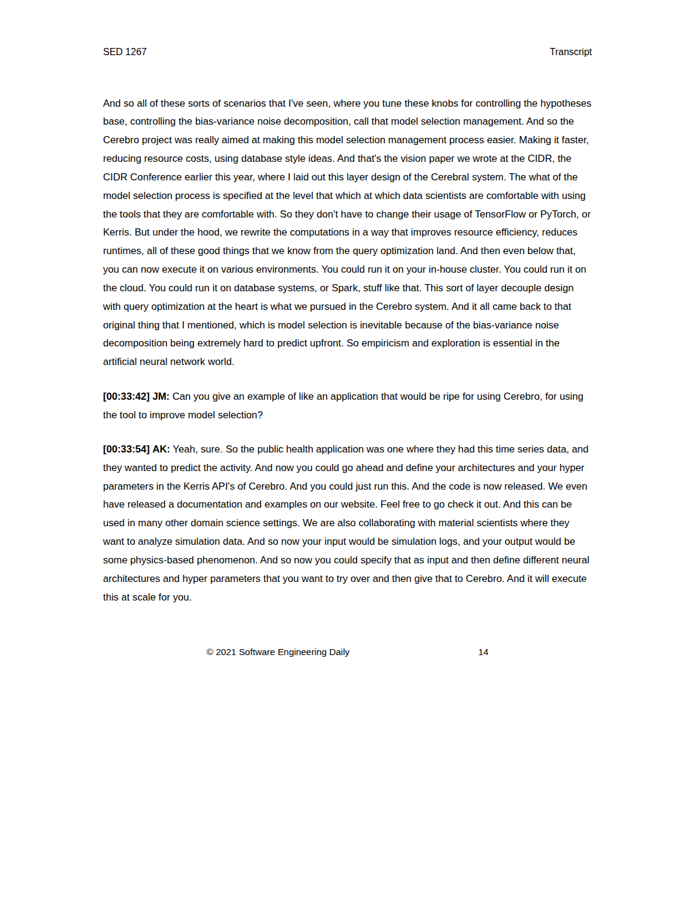SED 1267 Transcript
And so all of these sorts of scenarios that I've seen, where you tune these knobs for controlling the hypotheses base, controlling the bias-variance noise decomposition, call that model selection management. And so the Cerebro project was really aimed at making this model selection management process easier. Making it faster, reducing resource costs, using database style ideas. And that's the vision paper we wrote at the CIDR, the CIDR Conference earlier this year, where I laid out this layer design of the Cerebral system. The what of the model selection process is specified at the level that which at which data scientists are comfortable with using the tools that they are comfortable with. So they don't have to change their usage of TensorFlow or PyTorch, or Kerris. But under the hood, we rewrite the computations in a way that improves resource efficiency, reduces runtimes, all of these good things that we know from the query optimization land. And then even below that, you can now execute it on various environments. You could run it on your in-house cluster. You could run it on the cloud. You could run it on database systems, or Spark, stuff like that. This sort of layer decouple design with query optimization at the heart is what we pursued in the Cerebro system. And it all came back to that original thing that I mentioned, which is model selection is inevitable because of the bias-variance noise decomposition being extremely hard to predict upfront. So empiricism and exploration is essential in the artificial neural network world.
[00:33:42] JM: Can you give an example of like an application that would be ripe for using Cerebro, for using the tool to improve model selection?
[00:33:54] AK: Yeah, sure. So the public health application was one where they had this time series data, and they wanted to predict the activity. And now you could go ahead and define your architectures and your hyper parameters in the Kerris API's of Cerebro. And you could just run this. And the code is now released. We even have released a documentation and examples on our website. Feel free to go check it out. And this can be used in many other domain science settings. We are also collaborating with material scientists where they want to analyze simulation data. And so now your input would be simulation logs, and your output would be some physics-based phenomenon. And so now you could specify that as input and then define different neural architectures and hyper parameters that you want to try over and then give that to Cerebro. And it will execute this at scale for you.
© 2021 Software Engineering Daily 14